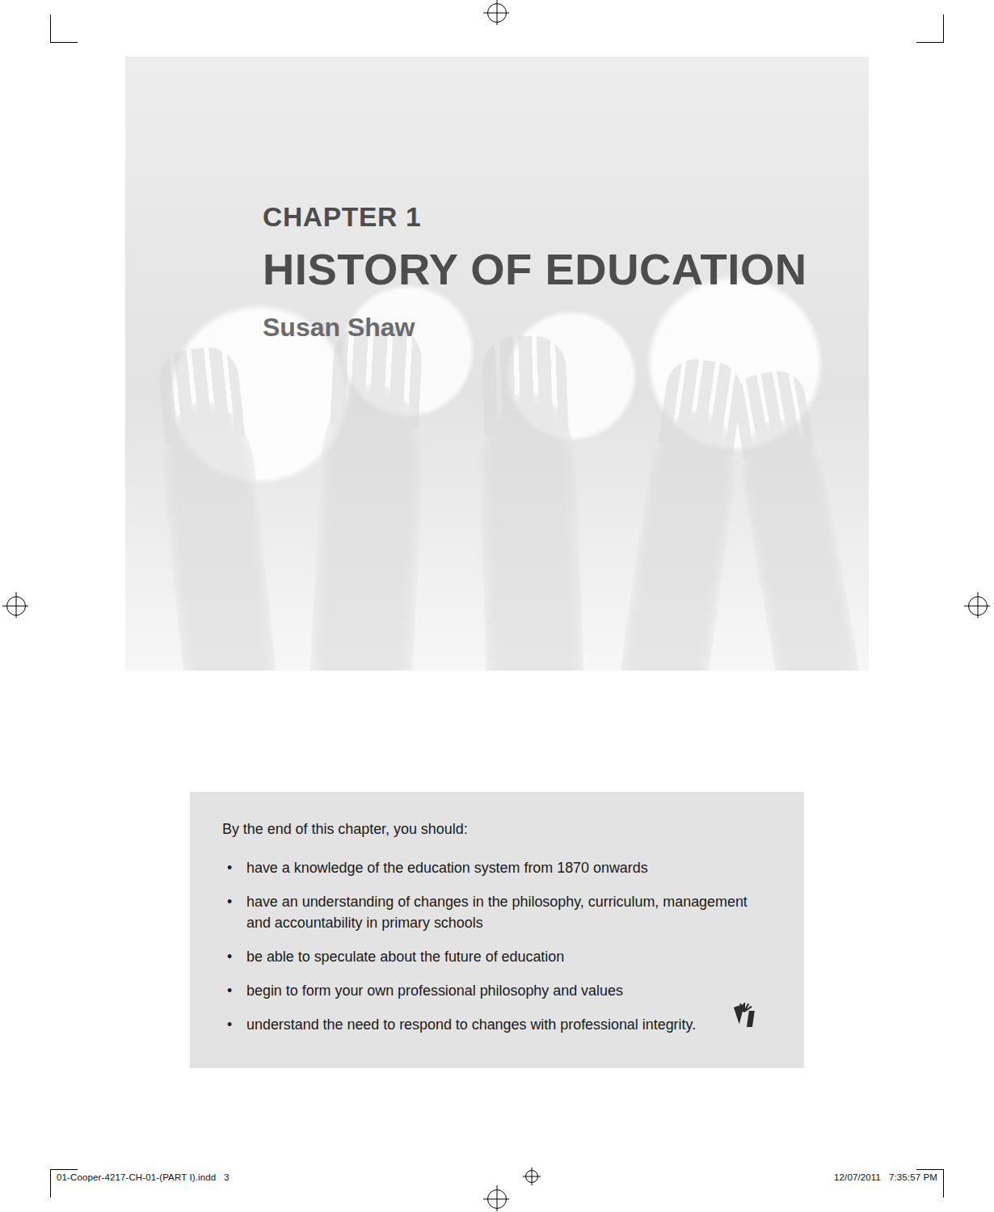Chapter 1
History of Education
Susan Shaw
By the end of this chapter, you should:
have a knowledge of the education system from 1870 onwards
have an understanding of changes in the philosophy, curriculum, management and accountability in primary schools
be able to speculate about the future of education
begin to form your own professional philosophy and values
understand the need to respond to changes with professional integrity.
01-Cooper-4217-CH-01-(PART I).indd 3 12/07/2011 7:35:57 PM